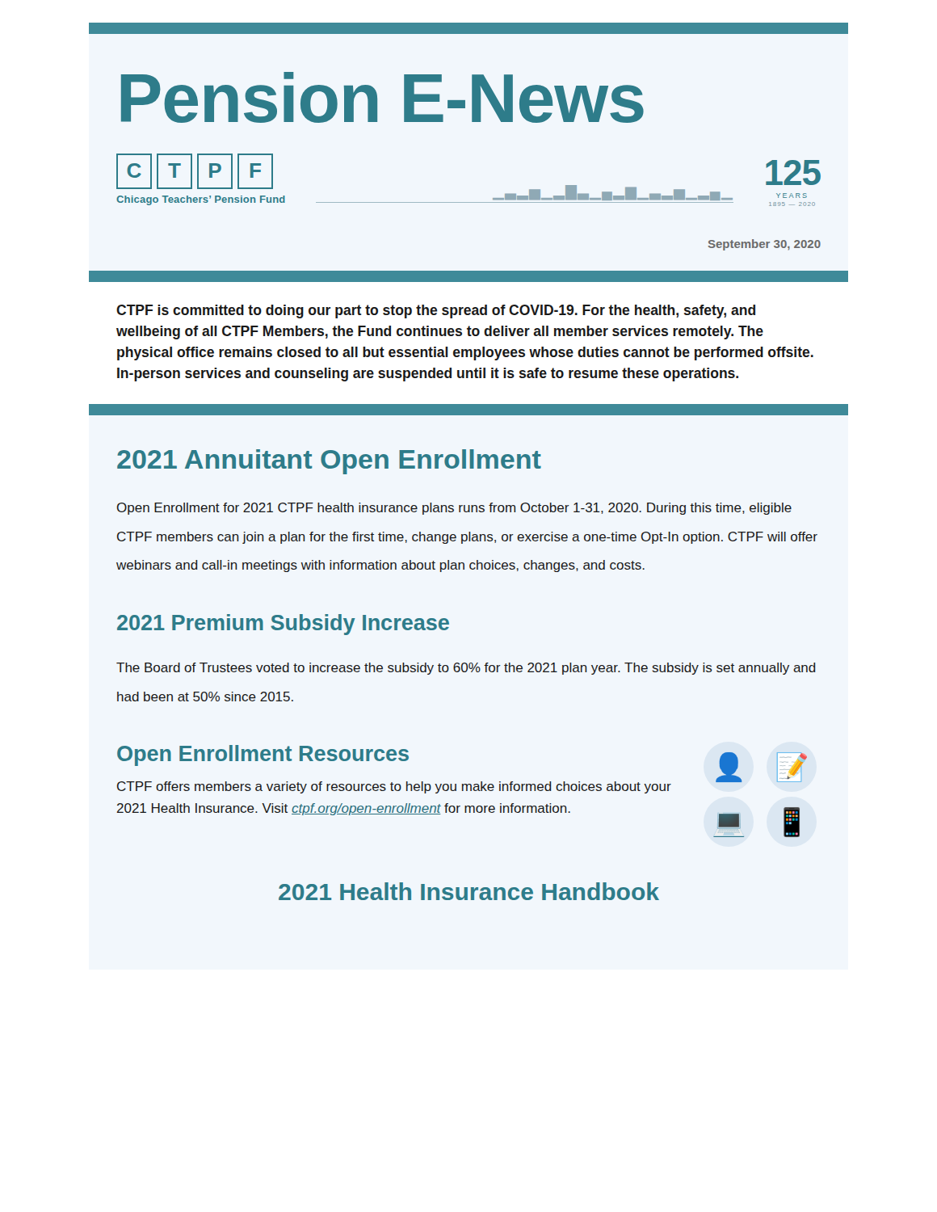Pension E-News
CTPF
Chicago Teachers’ Pension Fund
125
YEARS
1895 — 2020
September 30, 2020
CTPF is committed to doing our part to stop the spread of COVID-19. For the health, safety, and wellbeing of all CTPF Members, the Fund continues to deliver all member services remotely. The physical office remains closed to all but essential employees whose duties cannot be performed offsite. In-person services and counseling are suspended until it is safe to resume these operations.
2021 Annuitant Open Enrollment
Open Enrollment for 2021 CTPF health insurance plans runs from October 1-31, 2020. During this time, eligible CTPF members can join a plan for the first time, change plans, or exercise a one-time Opt-In option. CTPF will offer webinars and call-in meetings with information about plan choices, changes, and costs.
2021 Premium Subsidy Increase
The Board of Trustees voted to increase the subsidy to 60% for the 2021 plan year. The subsidy is set annually and had been at 50% since 2015.
Open Enrollment Resources
CTPF offers members a variety of resources to help you make informed choices about your 2021 Health Insurance. Visit ctpf.org/open-enrollment for more information.
👤 📝 💻 📱
2021 Health Insurance Handbook